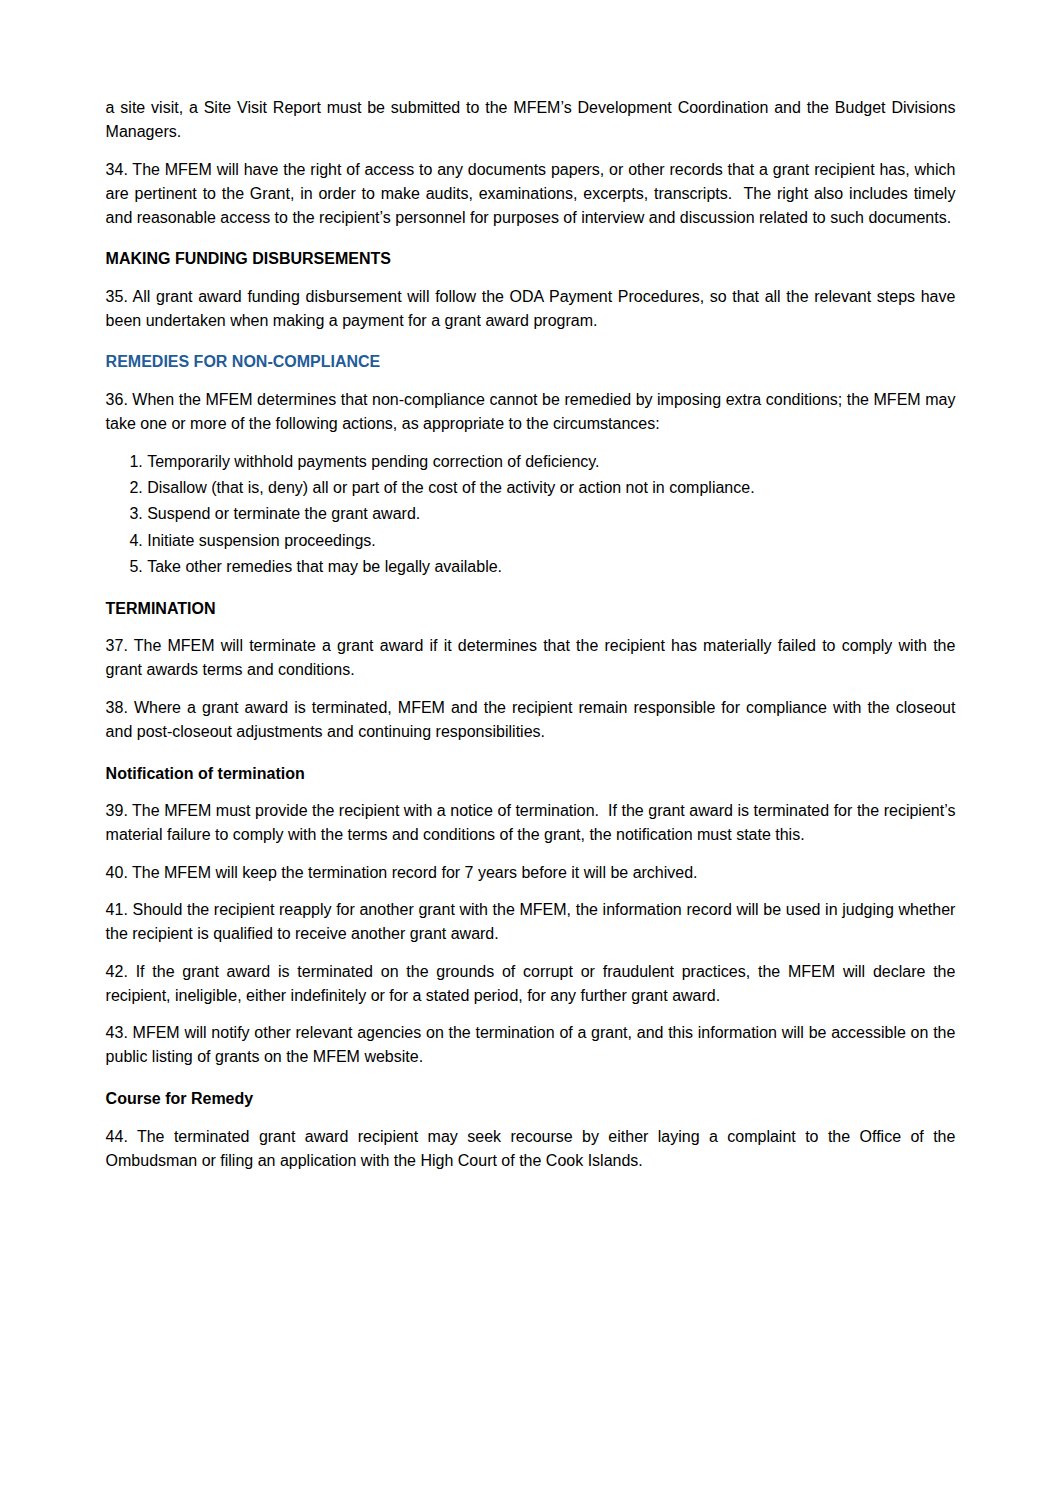a site visit, a Site Visit Report must be submitted to the MFEM’s Development Coordination and the Budget Divisions Managers.
34. The MFEM will have the right of access to any documents papers, or other records that a grant recipient has, which are pertinent to the Grant, in order to make audits, examinations, excerpts, transcripts. The right also includes timely and reasonable access to the recipient’s personnel for purposes of interview and discussion related to such documents.
Making Funding Disbursements
35. All grant award funding disbursement will follow the ODA Payment Procedures, so that all the relevant steps have been undertaken when making a payment for a grant award program.
Remedies for Non-Compliance
36. When the MFEM determines that non-compliance cannot be remedied by imposing extra conditions; the MFEM may take one or more of the following actions, as appropriate to the circumstances:
Temporarily withhold payments pending correction of deficiency.
Disallow (that is, deny) all or part of the cost of the activity or action not in compliance.
Suspend or terminate the grant award.
Initiate suspension proceedings.
Take other remedies that may be legally available.
Termination
37. The MFEM will terminate a grant award if it determines that the recipient has materially failed to comply with the grant awards terms and conditions.
38. Where a grant award is terminated, MFEM and the recipient remain responsible for compliance with the closeout and post-closeout adjustments and continuing responsibilities.
Notification of termination
39. The MFEM must provide the recipient with a notice of termination. If the grant award is terminated for the recipient’s material failure to comply with the terms and conditions of the grant, the notification must state this.
40. The MFEM will keep the termination record for 7 years before it will be archived.
41. Should the recipient reapply for another grant with the MFEM, the information record will be used in judging whether the recipient is qualified to receive another grant award.
42. If the grant award is terminated on the grounds of corrupt or fraudulent practices, the MFEM will declare the recipient, ineligible, either indefinitely or for a stated period, for any further grant award.
43. MFEM will notify other relevant agencies on the termination of a grant, and this information will be accessible on the public listing of grants on the MFEM website.
Course for Remedy
44. The terminated grant award recipient may seek recourse by either laying a complaint to the Office of the Ombudsman or filing an application with the High Court of the Cook Islands.